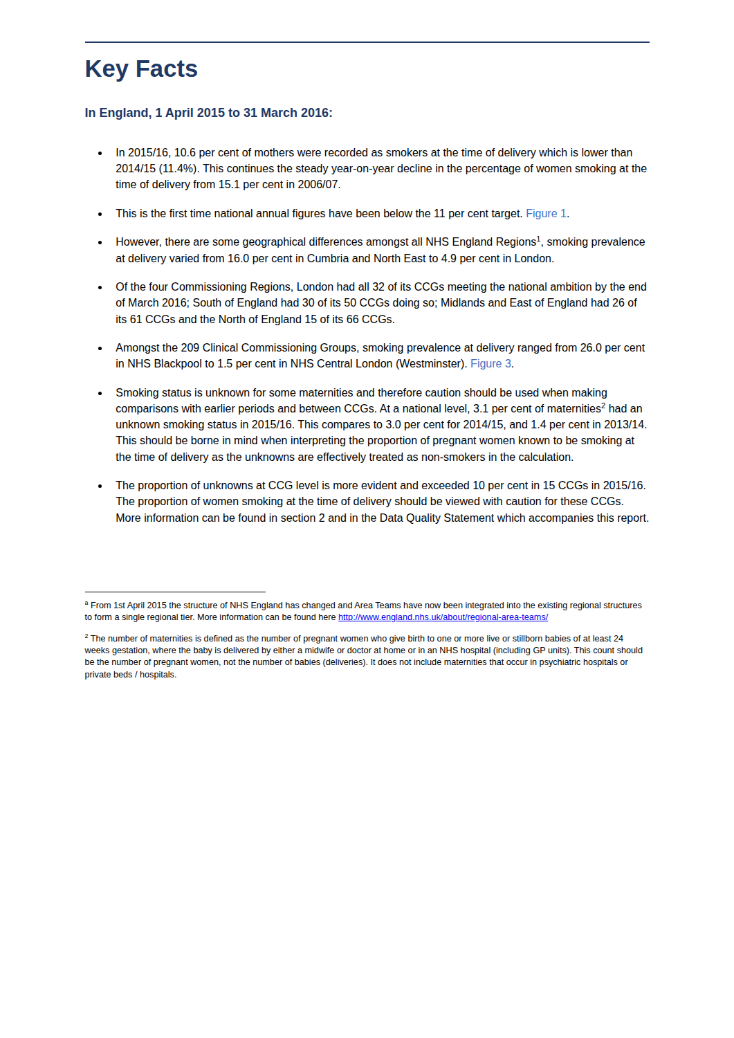Key Facts
In England, 1 April 2015 to 31 March 2016:
In 2015/16, 10.6 per cent of mothers were recorded as smokers at the time of delivery which is lower than 2014/15 (11.4%). This continues the steady year-on-year decline in the percentage of women smoking at the time of delivery from 15.1 per cent in 2006/07.
This is the first time national annual figures have been below the 11 per cent target. Figure 1.
However, there are some geographical differences amongst all NHS England Regions1, smoking prevalence at delivery varied from 16.0 per cent in Cumbria and North East to 4.9 per cent in London.
Of the four Commissioning Regions, London had all 32 of its CCGs meeting the national ambition by the end of March 2016; South of England had 30 of its 50 CCGs doing so; Midlands and East of England had 26 of its 61 CCGs and the North of England 15 of its 66 CCGs.
Amongst the 209 Clinical Commissioning Groups, smoking prevalence at delivery ranged from 26.0 per cent in NHS Blackpool to 1.5 per cent in NHS Central London (Westminster). Figure 3.
Smoking status is unknown for some maternities and therefore caution should be used when making comparisons with earlier periods and between CCGs. At a national level, 3.1 per cent of maternities2 had an unknown smoking status in 2015/16. This compares to 3.0 per cent for 2014/15, and 1.4 per cent in 2013/14. This should be borne in mind when interpreting the proportion of pregnant women known to be smoking at the time of delivery as the unknowns are effectively treated as non-smokers in the calculation.
The proportion of unknowns at CCG level is more evident and exceeded 10 per cent in 15 CCGs in 2015/16. The proportion of women smoking at the time of delivery should be viewed with caution for these CCGs. More information can be found in section 2 and in the Data Quality Statement which accompanies this report.
a From 1st April 2015 the structure of NHS England has changed and Area Teams have now been integrated into the existing regional structures to form a single regional tier. More information can be found here http://www.england.nhs.uk/about/regional-area-teams/
2 The number of maternities is defined as the number of pregnant women who give birth to one or more live or stillborn babies of at least 24 weeks gestation, where the baby is delivered by either a midwife or doctor at home or in an NHS hospital (including GP units). This count should be the number of pregnant women, not the number of babies (deliveries). It does not include maternities that occur in psychiatric hospitals or private beds / hospitals.